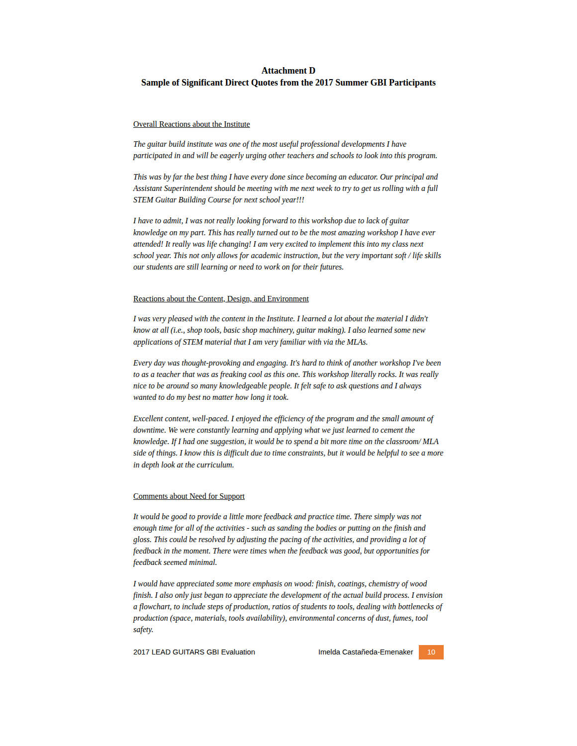Attachment D Sample of Significant Direct Quotes from the 2017 Summer GBI Participants
Overall Reactions about the Institute
The guitar build institute was one of the most useful professional developments I have participated in and will be eagerly urging other teachers and schools to look into this program.
This was by far the best thing I have every done since becoming an educator. Our principal and Assistant Superintendent should be meeting with me next week to try to get us rolling with a full STEM Guitar Building Course for next school year!!!
I have to admit, I was not really looking forward to this workshop due to lack of guitar knowledge on my part. This has really turned out to be the most amazing workshop I have ever attended! It really was life changing! I am very excited to implement this into my class next school year. This not only allows for academic instruction, but the very important soft / life skills our students are still learning or need to work on for their futures.
Reactions about the Content, Design, and Environment
I was very pleased with the content in the Institute. I learned a lot about the material I didn't know at all (i.e., shop tools, basic shop machinery, guitar making). I also learned some new applications of STEM material that I am very familiar with via the MLAs.
Every day was thought-provoking and engaging. It's hard to think of another workshop I've been to as a teacher that was as freaking cool as this one. This workshop literally rocks. It was really nice to be around so many knowledgeable people. It felt safe to ask questions and I always wanted to do my best no matter how long it took.
Excellent content, well-paced. I enjoyed the efficiency of the program and the small amount of downtime. We were constantly learning and applying what we just learned to cement the knowledge. If I had one suggestion, it would be to spend a bit more time on the classroom/ MLA side of things. I know this is difficult due to time constraints, but it would be helpful to see a more in depth look at the curriculum.
Comments about Need for Support
It would be good to provide a little more feedback and practice time. There simply was not enough time for all of the activities - such as sanding the bodies or putting on the finish and gloss. This could be resolved by adjusting the pacing of the activities, and providing a lot of feedback in the moment. There were times when the feedback was good, but opportunities for feedback seemed minimal.
I would have appreciated some more emphasis on wood: finish, coatings, chemistry of wood finish. I also only just began to appreciate the development of the actual build process. I envision a flowchart, to include steps of production, ratios of students to tools, dealing with bottlenecks of production (space, materials, tools availability), environmental concerns of dust, fumes, tool safety.
2017 LEAD GUITARS GBI Evaluation
Imelda Castañeda-Emenaker 10